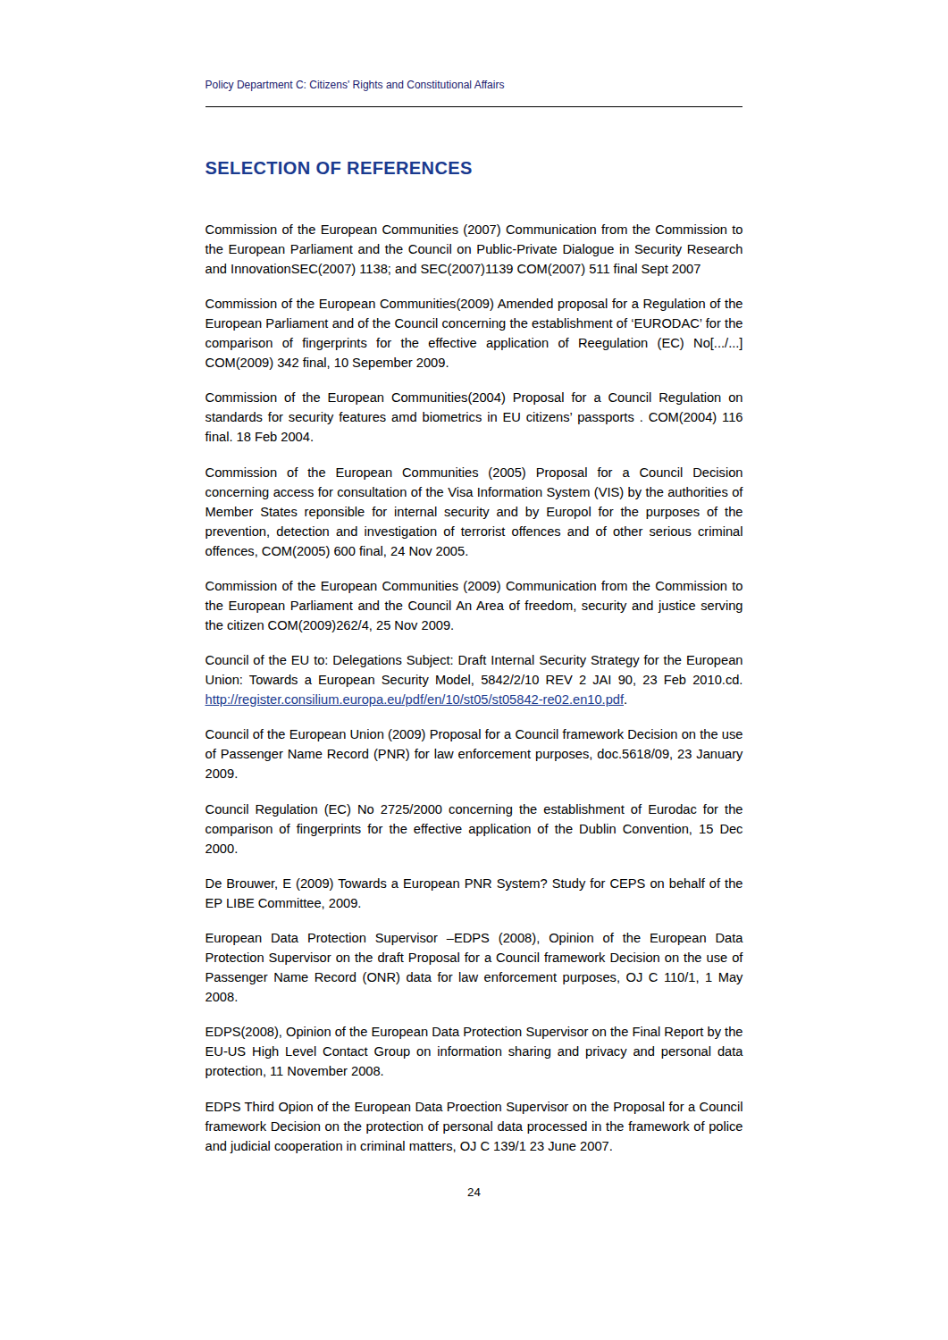Policy Department C: Citizens' Rights and Constitutional Affairs
SELECTION OF REFERENCES
Commission of the European Communities (2007) Communication from the Commission to the European Parliament and the Council on Public-Private Dialogue in Security Research and InnovationSEC(2007) 1138; and SEC(2007)1139 COM(2007) 511 final Sept 2007
Commission of the European Communities(2009) Amended proposal for a Regulation of the European Parliament and of the Council concerning the establishment of ‘EURODAC’ for the comparison of fingerprints for the effective application of Reegulation (EC) No[.../...] COM(2009) 342 final, 10 Sepember 2009.
Commission of the European Communities(2004) Proposal for a Council Regulation on standards for security features amd biometrics in EU citizens’ passports . COM(2004) 116 final. 18 Feb 2004.
Commission of the European Communities (2005) Proposal for a Council Decision concerning access for consultation of the Visa Information System (VIS) by the authorities of Member States reponsible for internal security and by Europol for the purposes of the prevention, detection and investigation of terrorist offences and of other serious criminal offences, COM(2005) 600 final, 24 Nov 2005.
Commission of the European Communities (2009) Communication from the Commission to the European Parliament and the Council An Area of freedom, security and justice serving the citizen COM(2009)262/4, 25 Nov 2009.
Council of the EU to: Delegations Subject: Draft Internal Security Strategy for the European Union: Towards a European Security Model, 5842/2/10 REV 2 JAI 90, 23 Feb 2010.cd. http://register.consilium.europa.eu/pdf/en/10/st05/st05842-re02.en10.pdf.
Council of the European Union (2009) Proposal for a Council framework Decision on the use of Passenger Name Record (PNR) for law enforcement purposes, doc.5618/09, 23 January 2009.
Council Regulation (EC) No 2725/2000 concerning the establishment of Eurodac for the comparison of fingerprints for the effective application of the Dublin Convention, 15 Dec 2000.
De Brouwer, E (2009) Towards a European PNR System? Study for CEPS on behalf of the EP LIBE Committee, 2009.
European Data Protection Supervisor –EDPS (2008), Opinion of the European Data Protection Supervisor on the draft Proposal for a Council framework Decision on the use of Passenger Name Record (ONR) data for law enforcement purposes, OJ C 110/1, 1 May 2008.
EDPS(2008), Opinion of the European Data Protection Supervisor on the Final Report by the EU-US High Level Contact Group on information sharing and privacy and personal data protection, 11 November 2008.
EDPS Third Opion of the European Data Proection Supervisor on the Proposal for a Council framework Decision on the protection of personal data processed in the framework of police and judicial cooperation in criminal matters, OJ C 139/1 23 June 2007.
24